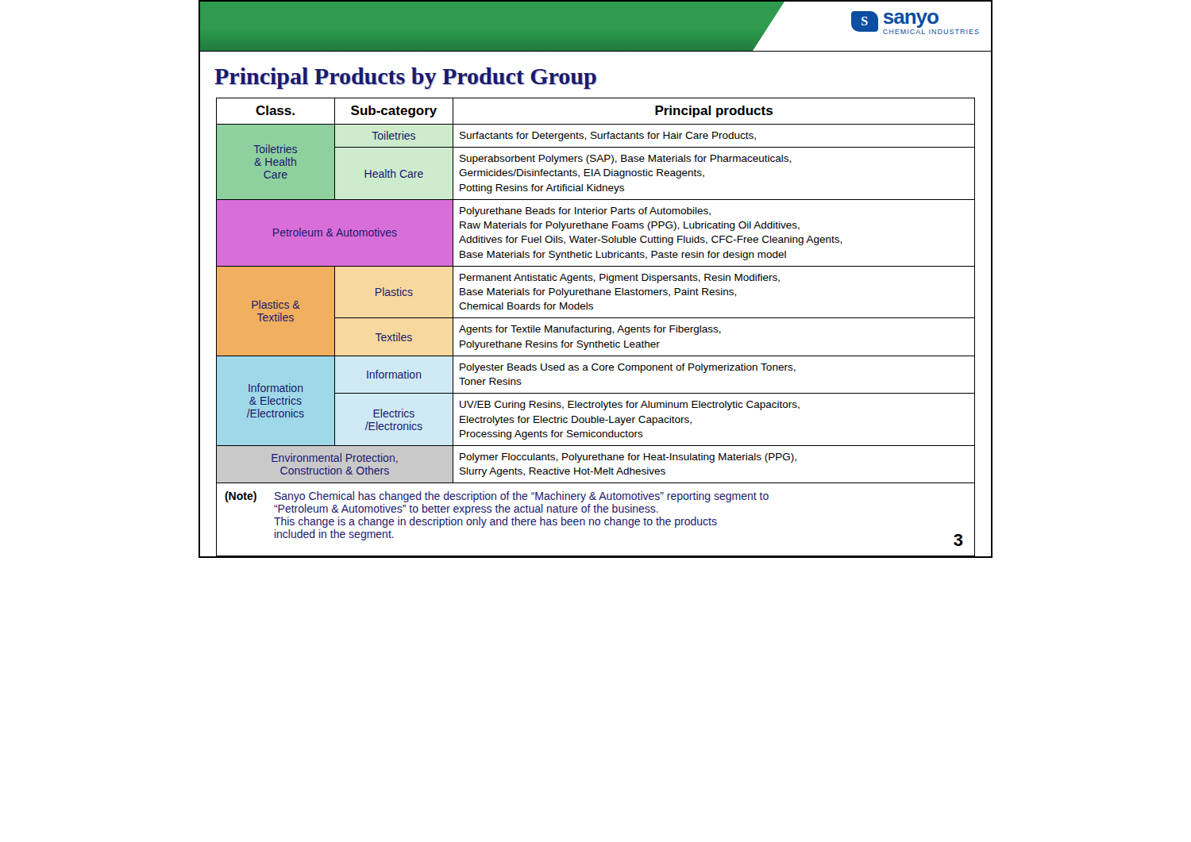sanyo
CHEMICAL INDUSTRIES
Principal Products by Product Group
| Class. | Sub-category | Principal products |
| --- | --- | --- |
| Toiletries & Health Care | Toiletries | Surfactants for Detergents, Surfactants for Hair Care Products, |
| Health Care | Superabsorbent Polymers (SAP), Base Materials for Pharmaceuticals, Germicides/Disinfectants, EIA Diagnostic Reagents, Potting Resins for Artificial Kidneys |
| Petroleum & Automotives | Polyurethane Beads for Interior Parts of Automobiles, Raw Materials for Polyurethane Foams (PPG), Lubricating Oil Additives, Additives for Fuel Oils, Water-Soluble Cutting Fluids, CFC-Free Cleaning Agents, Base Materials for Synthetic Lubricants, Paste resin for design model |
| Plastics & Textiles | Plastics | Permanent Antistatic Agents, Pigment Dispersants, Resin Modifiers, Base Materials for Polyurethane Elastomers, Paint Resins, Chemical Boards for Models |
| Textiles | Agents for Textile Manufacturing, Agents for Fiberglass, Polyurethane Resins for Synthetic Leather |
| Information & Electrics /Electronics | Information | Polyester Beads Used as a Core Component of Polymerization Toners, Toner Resins |
| Electrics /Electronics | UV/EB Curing Resins, Electrolytes for Aluminum Electrolytic Capacitors, Electrolytes for Electric Double-Layer Capacitors, Processing Agents for Semiconductors |
| Environmental Protection, Construction & Others | Polymer Flocculants, Polyurethane for Heat-Insulating Materials (PPG), Slurry Agents, Reactive Hot-Melt Adhesives |
(Note)
Sanyo Chemical has changed the description of the “Machinery & Automotives” reporting segment to
“Petroleum & Automotives” to better express the actual nature of the business.
This change is a change in description only and there has been no change to the products
included in the segment.
3